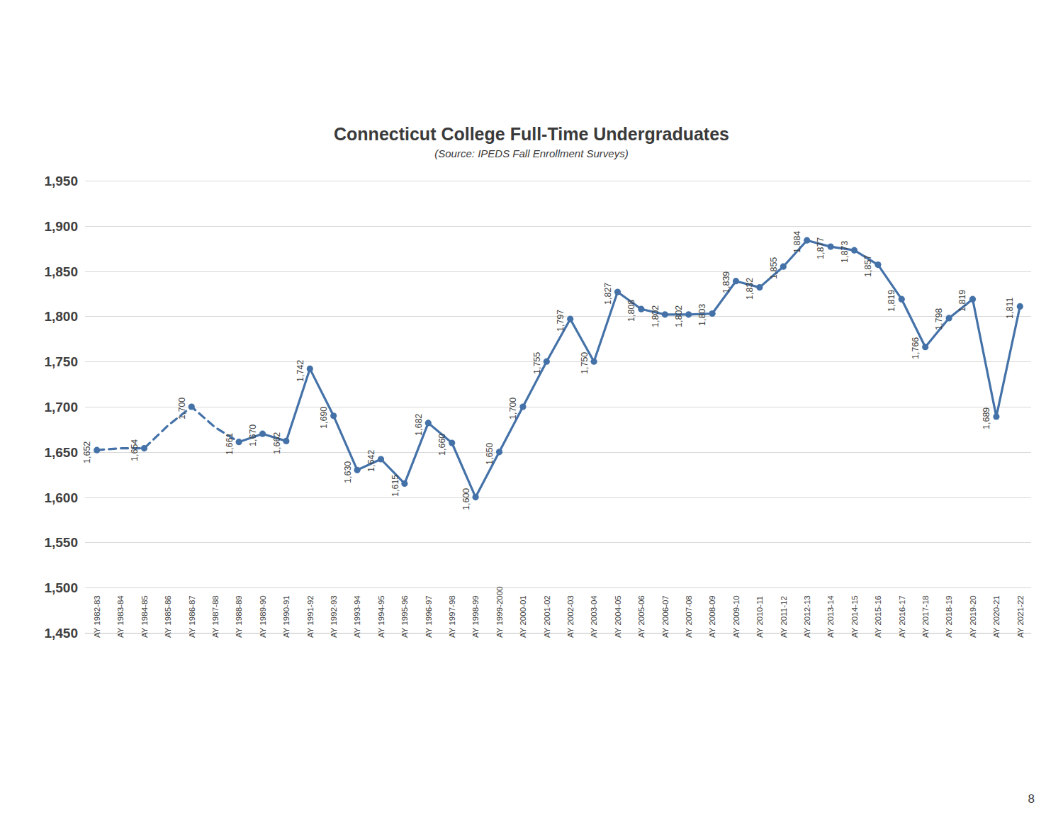Connecticut College Full-Time Undergraduates
(Source: IPEDS Fall Enrollment Surveys)
1,950
1,900
1,850
1,800
1,750
1,700
1,650
1,600
1,550
1,500
1,450
1,652
1,654
1,700
1,661
1,670
1,662
1,742
1,690
1,630
1,642
1,615
1,682
1,660
1,600
1,650
1,700
1,755
1,797
1,750
1,827
1,808
1,802
1,802
1,803
1,839
1,832
1,855
1,884
1,877
1,873
1,857
1,819
1,766
1,798
1,819
1,689
1,811
AY 1982-83
AY 1983-84
AY 1984-85
AY 1985-86
AY 1986-87
AY 1987-88
AY 1988-89
AY 1989-90
AY 1990-91
AY 1991-92
AY 1992-93
AY 1993-94
AY 1994-95
AY 1995-96
AY 1996-97
AY 1997-98
AY 1998-99
AY 1999-2000
AY 2000-01
AY 2001-02
AY 2002-03
AY 2003-04
AY 2004-05
AY 2005-06
AY 2006-07
AY 2007-08
AY 2008-09
AY 2009-10
AY 2010-11
AY 2011-12
AY 2012-13
AY 2013-14
AY 2014-15
AY 2015-16
AY 2016-17
AY 2017-18
AY 2018-19
AY 2019-20
AY 2020-21
AY 2021-22
8